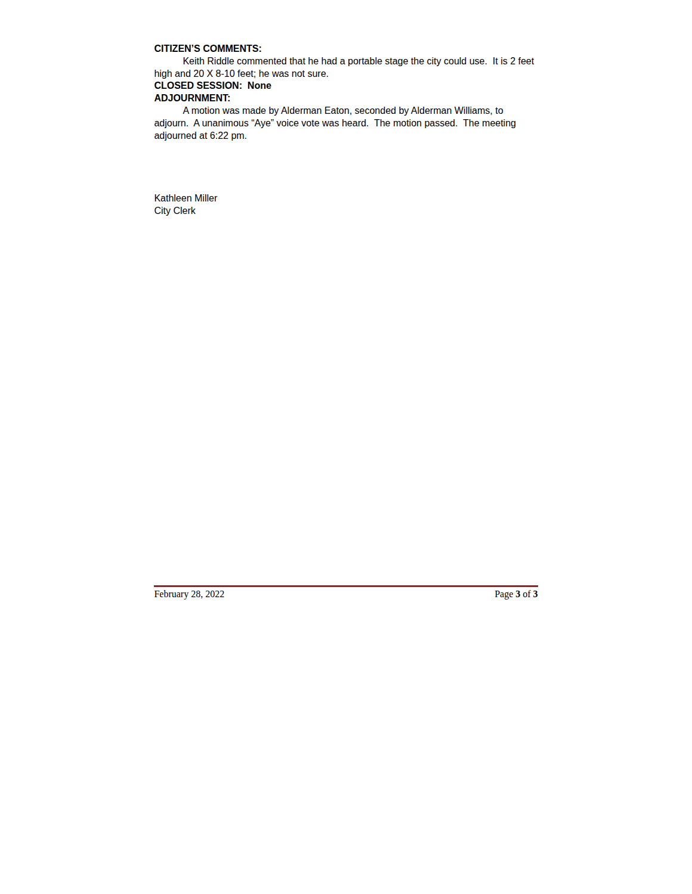CITIZEN’S COMMENTS:
Keith Riddle commented that he had a portable stage the city could use. It is 2 feet high and 20 X 8-10 feet; he was not sure.
CLOSED SESSION: None
ADJOURNMENT:
A motion was made by Alderman Eaton, seconded by Alderman Williams, to adjourn. A unanimous “Aye” voice vote was heard. The motion passed. The meeting adjourned at 6:22 pm.
Kathleen Miller
City Clerk
February 28, 2022 Page 3 of 3